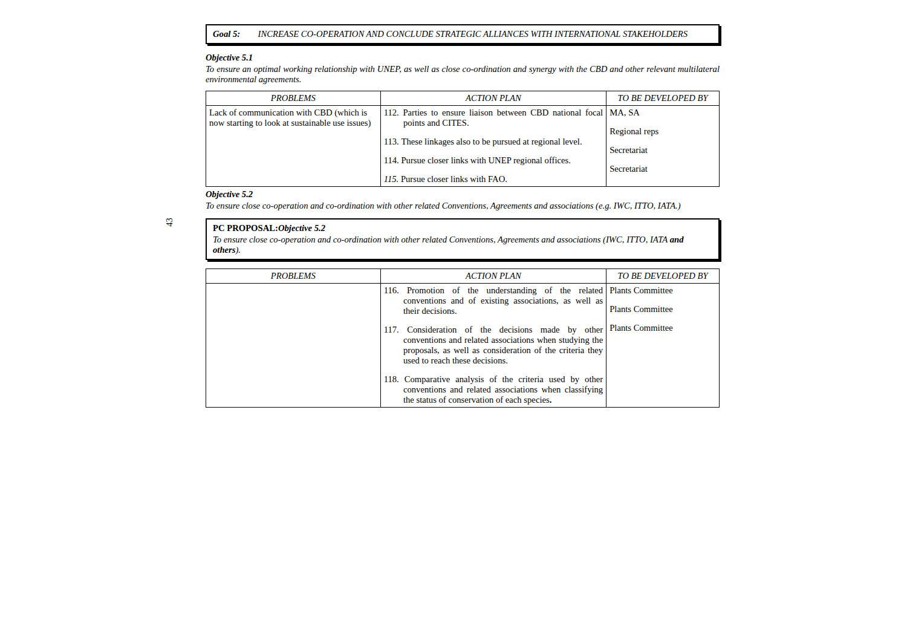43
Goal 5: INCREASE CO-OPERATION AND CONCLUDE STRATEGIC ALLIANCES WITH INTERNATIONAL STAKEHOLDERS
Objective 5.1
To ensure an optimal working relationship with UNEP, as well as close co-ordination and synergy with the CBD and other relevant multilateral environmental agreements.
| PROBLEMS | ACTION PLAN | TO BE DEVELOPED BY |
| --- | --- | --- |
| Lack of communication with CBD (which is now starting to look at sustainable use issues) | 112. Parties to ensure liaison between CBD national focal points and CITES. 113. These linkages also to be pursued at regional level. 114. Pursue closer links with UNEP regional offices. 115. Pursue closer links with FAO. | MA, SA Regional reps Secretariat Secretariat |
Objective 5.2
To ensure close co-operation and co-ordination with other related Conventions, Agreements and associations (e.g. IWC, ITTO, IATA.)
PC PROPOSAL: Objective 5.2
To ensure close co-operation and co-ordination with other related Conventions, Agreements and associations (IWC, ITTO, IATA and others).
| PROBLEMS | ACTION PLAN | TO BE DEVELOPED BY |
| --- | --- | --- |
| | 116. Promotion of the understanding of the related conventions and of existing associations, as well as their decisions. 117. Consideration of the decisions made by other conventions and related associations when studying the proposals, as well as consideration of the criteria they used to reach these decisions. 118. Comparative analysis of the criteria used by other conventions and related associations when classifying the status of conservation of each species . | Plants Committee Plants Committee Plants Committee |